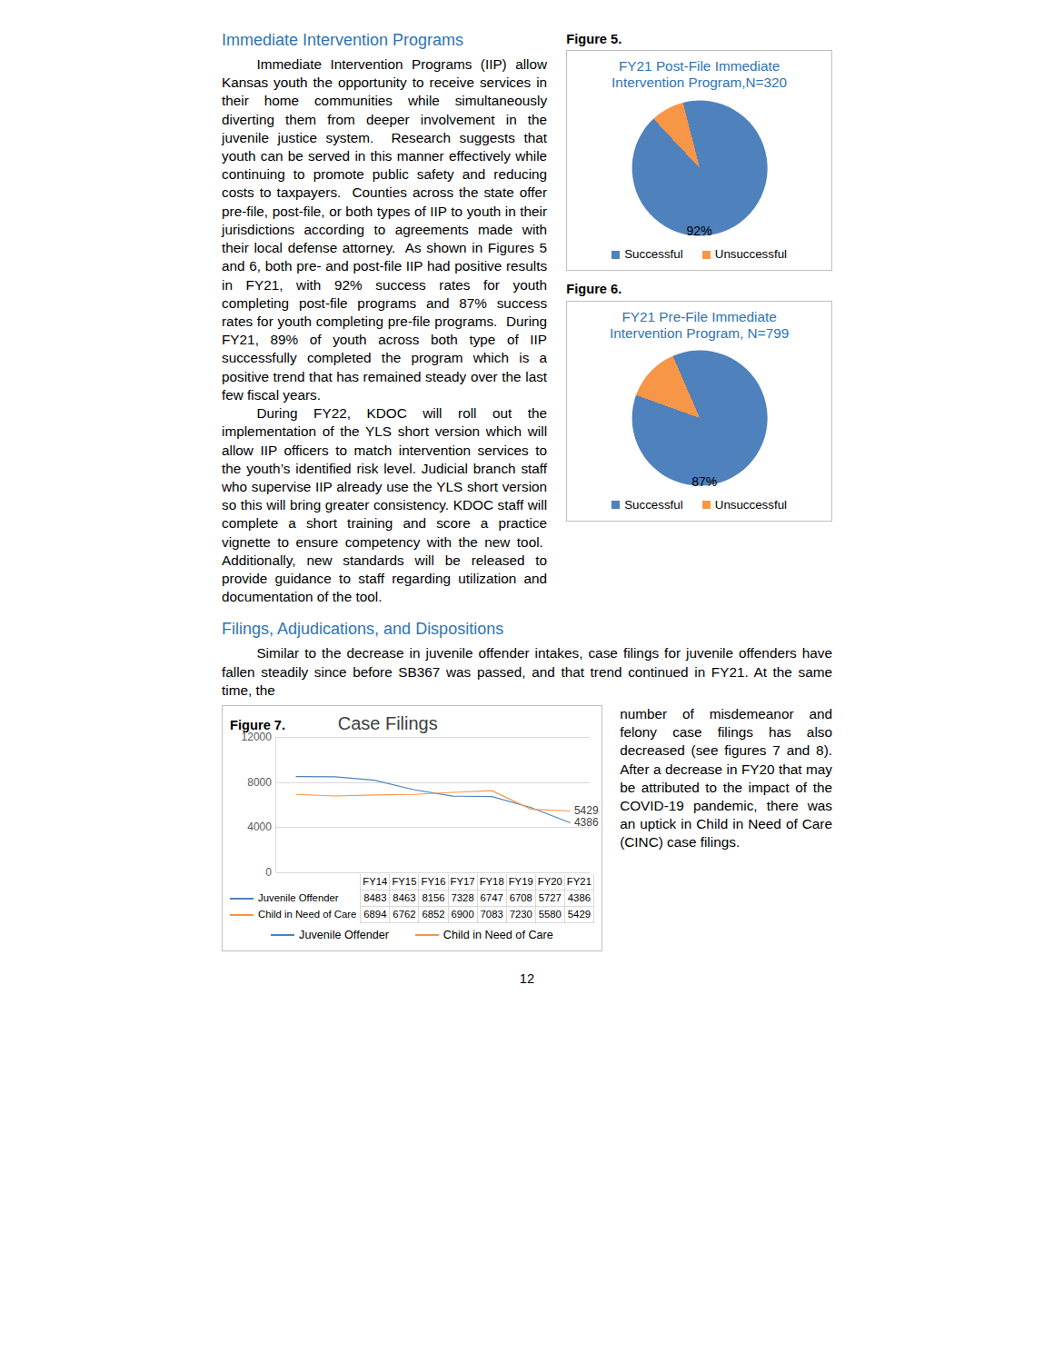Immediate Intervention Programs
Immediate Intervention Programs (IIP) allow Kansas youth the opportunity to receive services in their home communities while simultaneously diverting them from deeper involvement in the juvenile justice system. Research suggests that youth can be served in this manner effectively while continuing to promote public safety and reducing costs to taxpayers. Counties across the state offer pre-file, post-file, or both types of IIP to youth in their jurisdictions according to agreements made with their local defense attorney. As shown in Figures 5 and 6, both pre- and post-file IIP had positive results in FY21, with 92% success rates for youth completing post-file programs and 87% success rates for youth completing pre-file programs. During FY21, 89% of youth across both type of IIP successfully completed the program which is a positive trend that has remained steady over the last few fiscal years.
During FY22, KDOC will roll out the implementation of the YLS short version which will allow IIP officers to match intervention services to the youth’s identified risk level. Judicial branch staff who supervise IIP already use the YLS short version so this will bring greater consistency. KDOC staff will complete a short training and score a practice vignette to ensure competency with the new tool. Additionally, new standards will be released to provide guidance to staff regarding utilization and documentation of the tool.
Figure 5.
FY21 Post-File Immediate
Intervention Program,N=320
8%
92%
Successful Unsuccessful
Figure 6.
FY21 Pre-File Immediate
Intervention Program, N=799
13%
87%
Successful Unsuccessful
Filings, Adjudications, and Dispositions
Similar to the decrease in juvenile offender intakes, case filings for juvenile offenders have fallen steadily since before SB367 was passed, and that trend continued in FY21. At the same time, the
Figure 7. Case Filings
12000
8000
4000
0
5429
4386
| | FY14 | FY15 | FY16 | FY17 | FY18 | FY19 | FY20 | FY21 |
| Juvenile Offender | 8483 | 8463 | 8156 | 7328 | 6747 | 6708 | 5727 | 4386 |
| Child in Need of Care | 6894 | 6762 | 6852 | 6900 | 7083 | 7230 | 5580 | 5429 |
Juvenile Offender Child in Need of Care
number of misdemeanor and felony case filings has also decreased (see figures 7 and 8). After a decrease in FY20 that may be attributed to the impact of the COVID-19 pandemic, there was an uptick in Child in Need of Care (CINC) case filings.
12